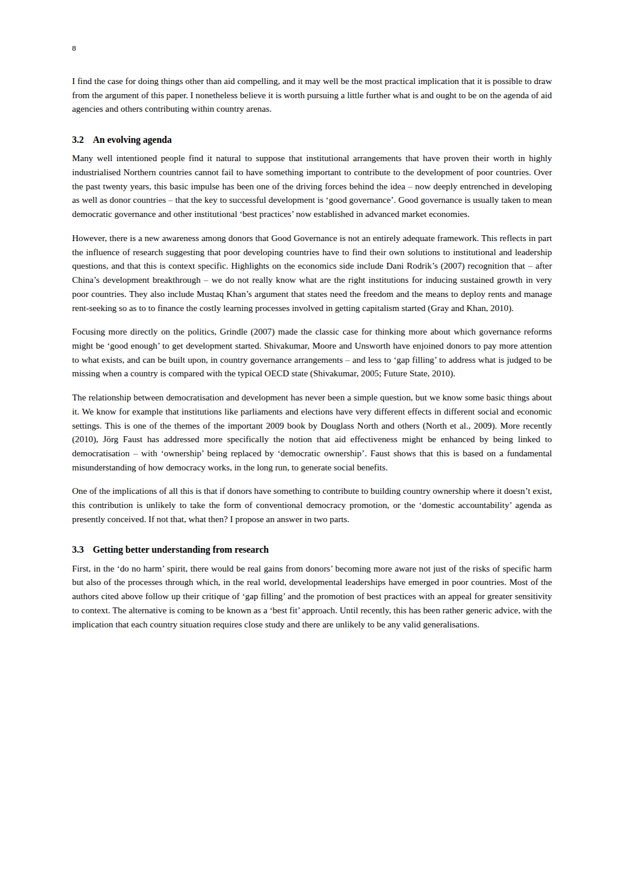8
I find the case for doing things other than aid compelling, and it may well be the most practical implication that it is possible to draw from the argument of this paper. I nonetheless believe it is worth pursuing a little further what is and ought to be on the agenda of aid agencies and others contributing within country arenas.
3.2 An evolving agenda
Many well intentioned people find it natural to suppose that institutional arrangements that have proven their worth in highly industrialised Northern countries cannot fail to have something important to contribute to the development of poor countries. Over the past twenty years, this basic impulse has been one of the driving forces behind the idea – now deeply entrenched in developing as well as donor countries – that the key to successful development is ‘good governance’. Good governance is usually taken to mean democratic governance and other institutional ‘best practices’ now established in advanced market economies.
However, there is a new awareness among donors that Good Governance is not an entirely adequate framework. This reflects in part the influence of research suggesting that poor developing countries have to find their own solutions to institutional and leadership questions, and that this is context specific. Highlights on the economics side include Dani Rodrik’s (2007) recognition that – after China’s development breakthrough – we do not really know what are the right institutions for inducing sustained growth in very poor countries. They also include Mustaq Khan’s argument that states need the freedom and the means to deploy rents and manage rent-seeking so as to to finance the costly learning processes involved in getting capitalism started (Gray and Khan, 2010).
Focusing more directly on the politics, Grindle (2007) made the classic case for thinking more about which governance reforms might be ‘good enough’ to get development started. Shivakumar, Moore and Unsworth have enjoined donors to pay more attention to what exists, and can be built upon, in country governance arrangements – and less to ‘gap filling’ to address what is judged to be missing when a country is compared with the typical OECD state (Shivakumar, 2005; Future State, 2010).
The relationship between democratisation and development has never been a simple question, but we know some basic things about it. We know for example that institutions like parliaments and elections have very different effects in different social and economic settings. This is one of the themes of the important 2009 book by Douglass North and others (North et al., 2009). More recently (2010), Jörg Faust has addressed more specifically the notion that aid effectiveness might be enhanced by being linked to democratisation – with ‘ownership’ being replaced by ‘democratic ownership’. Faust shows that this is based on a fundamental misunderstanding of how democracy works, in the long run, to generate social benefits.
One of the implications of all this is that if donors have something to contribute to building country ownership where it doesn’t exist, this contribution is unlikely to take the form of conventional democracy promotion, or the ‘domestic accountability’ agenda as presently conceived. If not that, what then? I propose an answer in two parts.
3.3 Getting better understanding from research
First, in the ‘do no harm’ spirit, there would be real gains from donors’ becoming more aware not just of the risks of specific harm but also of the processes through which, in the real world, developmental leaderships have emerged in poor countries. Most of the authors cited above follow up their critique of ‘gap filling’ and the promotion of best practices with an appeal for greater sensitivity to context. The alternative is coming to be known as a ‘best fit’ approach. Until recently, this has been rather generic advice, with the implication that each country situation requires close study and there are unlikely to be any valid generalisations.